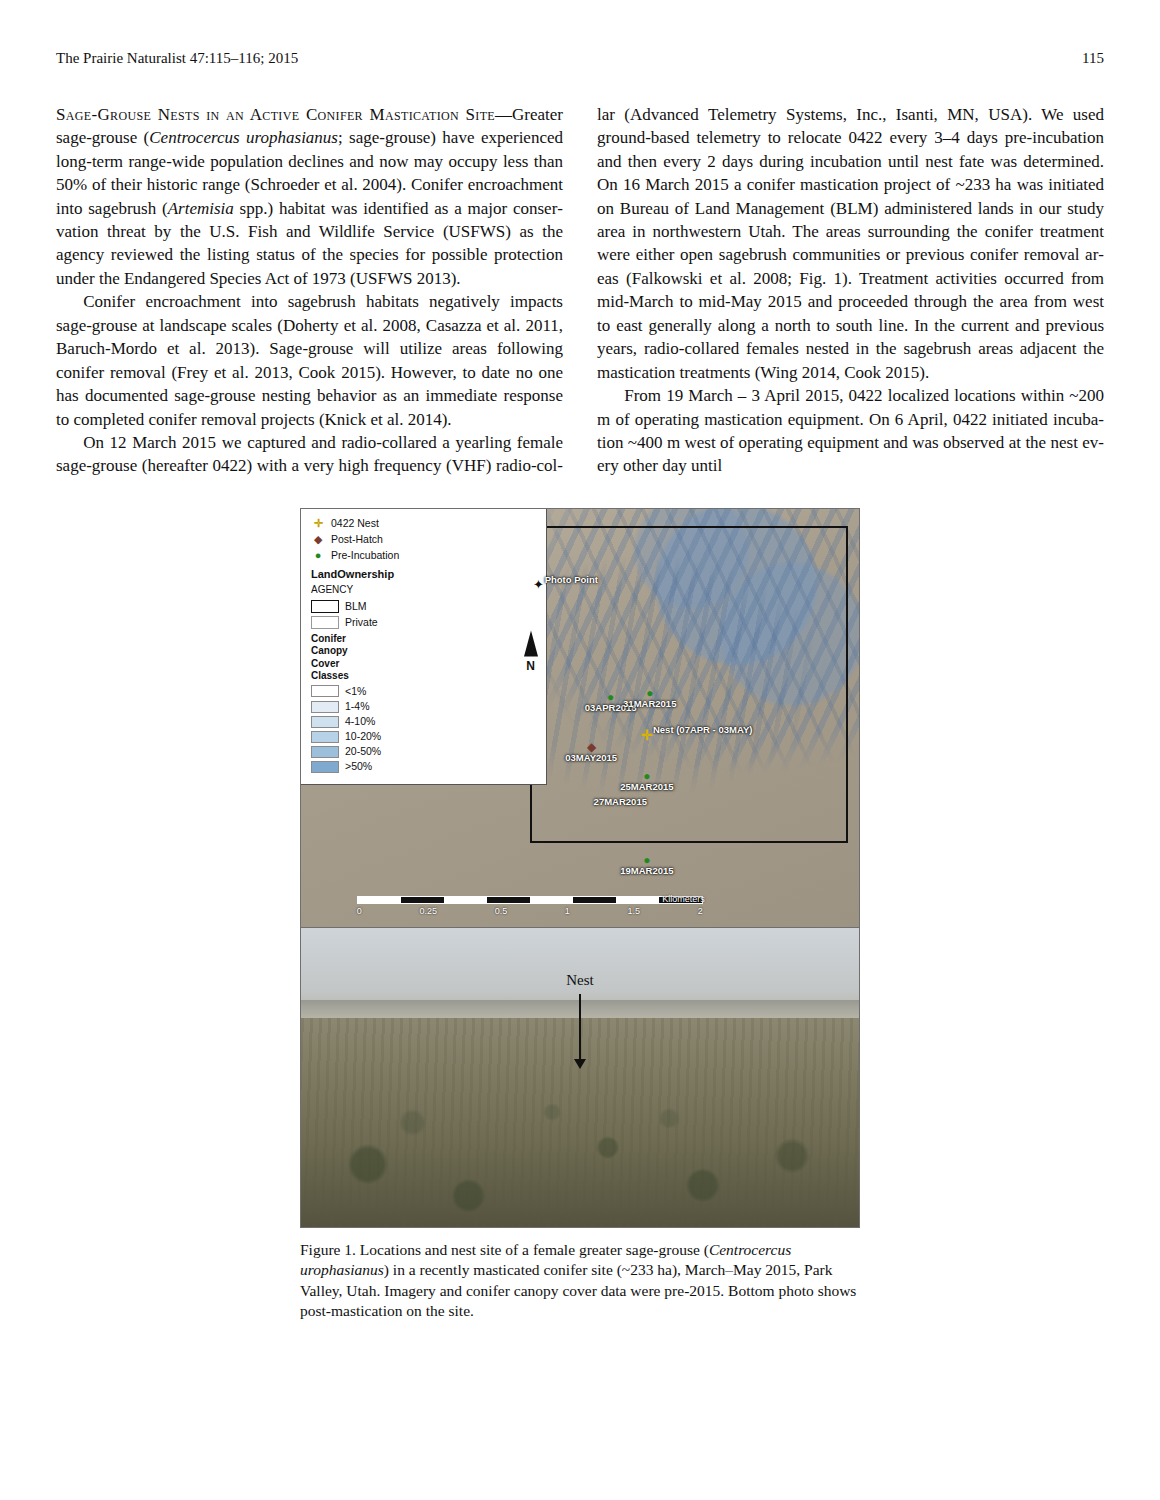The Prairie Naturalist 47:115–116; 2015
115
Sage-Grouse Nests in an Active Conifer Mastication Site—Greater sage-grouse (Centrocercus urophasianus; sage-grouse) have experienced long-term range-wide population declines and now may occupy less than 50% of their historic range (Schroeder et al. 2004). Conifer encroachment into sagebrush (Artemisia spp.) habitat was identified as a major conservation threat by the U.S. Fish and Wildlife Service (USFWS) as the agency reviewed the listing status of the species for possible protection under the Endangered Species Act of 1973 (USFWS 2013).
Conifer encroachment into sagebrush habitats negatively impacts sage-grouse at landscape scales (Doherty et al. 2008, Casazza et al. 2011, Baruch-Mordo et al. 2013). Sage-grouse will utilize areas following conifer removal (Frey et al. 2013, Cook 2015). However, to date no one has documented sage-grouse nesting behavior as an immediate response to completed conifer removal projects (Knick et al. 2014).
On 12 March 2015 we captured and radio-collared a yearling female sage-grouse (hereafter 0422) with a very high frequency (VHF) radio-collar (Advanced Telemetry Systems, Inc., Isanti, MN, USA). We used ground-based telemetry to relocate 0422 every 3–4 days pre-incubation and then every 2 days during incubation until nest fate was determined. On 16 March 2015 a conifer mastication project of ~233 ha was initiated on Bureau of Land Management (BLM) administered lands in our study area in northwestern Utah. The areas surrounding the conifer treatment were either open sagebrush communities or previous conifer removal areas (Falkowski et al. 2008; Fig. 1). Treatment activities occurred from mid-March to mid-May 2015 and proceeded through the area from west to east generally along a north to south line. In the current and previous years, radio-collared females nested in the sagebrush areas adjacent the mastication treatments (Wing 2014, Cook 2015).
From 19 March – 3 April 2015, 0422 localized locations within ~200 m of operating mastication equipment. On 6 April, 0422 initiated incubation ~400 m west of operating equipment and was observed at the nest every other day until
✛0422 Nest
◆Post-Hatch
●Pre-Incubation
LandOwnership
AGENCY
BLM
Private
N
Conifer
Canopy
Cover
Classes
<1%
1-4%
4-10%
10-20%
20-50%
>50%
✦ Photo Point
● 03APR2015
● 31MAR2015
✛ Nest (07APR - 03MAY)
◆ 03MAY2015
● 25MAR2015
27MAR2015
● 19MAR2015
00.250.511.52
Kilometers
Nest
Figure 1. Locations and nest site of a female greater sage-grouse (Centrocercus urophasianus) in a recently masticated conifer site (~233 ha), March–May 2015, Park Valley, Utah. Imagery and conifer canopy cover data were pre-2015. Bottom photo shows post-mastication on the site.